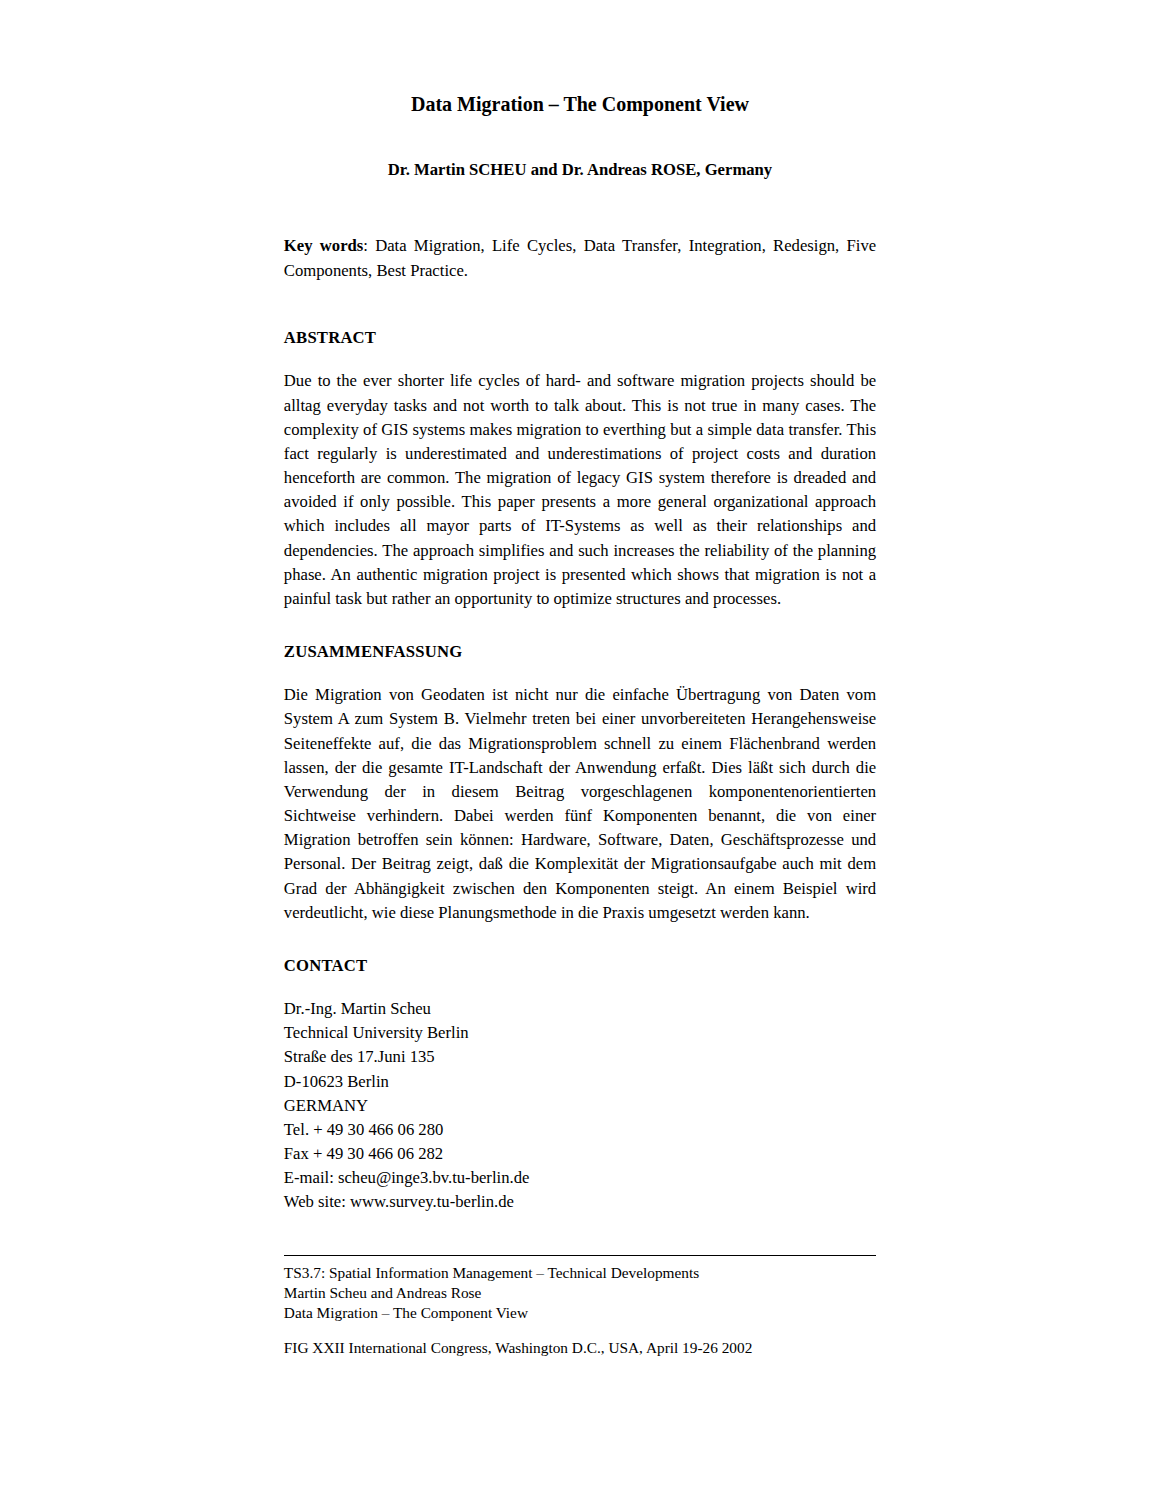Data Migration – The Component View
Dr. Martin SCHEU and Dr. Andreas ROSE, Germany
Key words: Data Migration, Life Cycles, Data Transfer, Integration, Redesign, Five Components, Best Practice.
ABSTRACT
Due to the ever shorter life cycles of hard- and software migration projects should be alltag everyday tasks and not worth to talk about. This is not true in many cases. The complexity of GIS systems makes migration to everthing but a simple data transfer. This fact regularly is underestimated and underestimations of project costs and duration henceforth are common. The migration of legacy GIS system therefore is dreaded and avoided if only possible. This paper presents a more general organizational approach which includes all mayor parts of IT-Systems as well as their relationships and dependencies. The approach simplifies and such increases the reliability of the planning phase. An authentic migration project is presented which shows that migration is not a painful task but rather an opportunity to optimize structures and processes.
ZUSAMMENFASSUNG
Die Migration von Geodaten ist nicht nur die einfache Übertragung von Daten vom System A zum System B. Vielmehr treten bei einer unvorbereiteten Herangehensweise Seiteneffekte auf, die das Migrationsproblem schnell zu einem Flächenbrand werden lassen, der die gesamte IT-Landschaft der Anwendung erfaßt. Dies läßt sich durch die Verwendung der in diesem Beitrag vorgeschlagenen komponentenorientierten Sichtweise verhindern. Dabei werden fünf Komponenten benannt, die von einer Migration betroffen sein können: Hardware, Software, Daten, Geschäftsprozesse und Personal. Der Beitrag zeigt, daß die Komplexität der Migrationsaufgabe auch mit dem Grad der Abhängigkeit zwischen den Komponenten steigt. An einem Beispiel wird verdeutlicht, wie diese Planungsmethode in die Praxis umgesetzt werden kann.
CONTACT
Dr.-Ing. Martin Scheu
Technical University Berlin
Straße des 17.Juni 135
D-10623 Berlin
GERMANY
Tel. + 49 30 466 06 280
Fax + 49 30 466 06 282
E-mail: scheu@inge3.bv.tu-berlin.de
Web site: www.survey.tu-berlin.de
TS3.7: Spatial Information Management – Technical Developments
Martin Scheu and Andreas Rose
Data Migration – The Component View
FIG XXII International Congress, Washington D.C., USA, April 19-26 2002